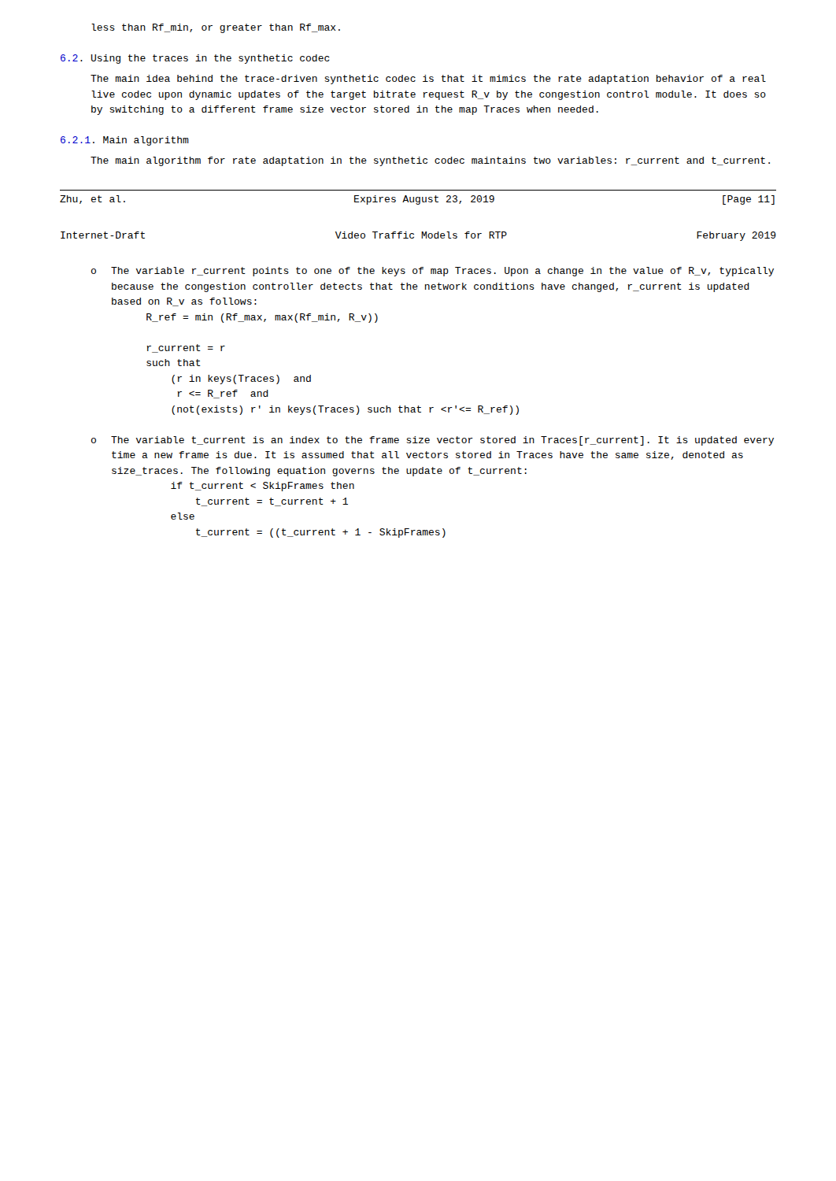less than Rf_min, or greater than Rf_max.
6.2. Using the traces in the synthetic codec
The main idea behind the trace-driven synthetic codec is that it mimics the rate adaptation behavior of a real live codec upon dynamic updates of the target bitrate request R_v by the congestion control module. It does so by switching to a different frame size vector stored in the map Traces when needed.
6.2.1. Main algorithm
The main algorithm for rate adaptation in the synthetic codec maintains two variables: r_current and t_current.
Zhu, et al. Expires August 23, 2019 [Page 11]
Internet-Draft Video Traffic Models for RTP February 2019
o The variable r_current points to one of the keys of map Traces. Upon a change in the value of R_v, typically because the congestion controller detects that the network conditions have changed, r_current is updated based on R_v as follows:
    R_ref = min (Rf_max, max(Rf_min, R_v))

    r_current = r
    such that
        (r in keys(Traces)  and
         r <= R_ref  and
        (not(exists) r' in keys(Traces) such that r <r'<= R_ref))
o The variable t_current is an index to the frame size vector stored in Traces[r_current]. It is updated every time a new frame is due. It is assumed that all vectors stored in Traces have the same size, denoted as size_traces. The following equation governs the update of t_current:
        if t_current < SkipFrames then
            t_current = t_current + 1
        else
            t_current = ((t_current + 1 - SkipFrames)